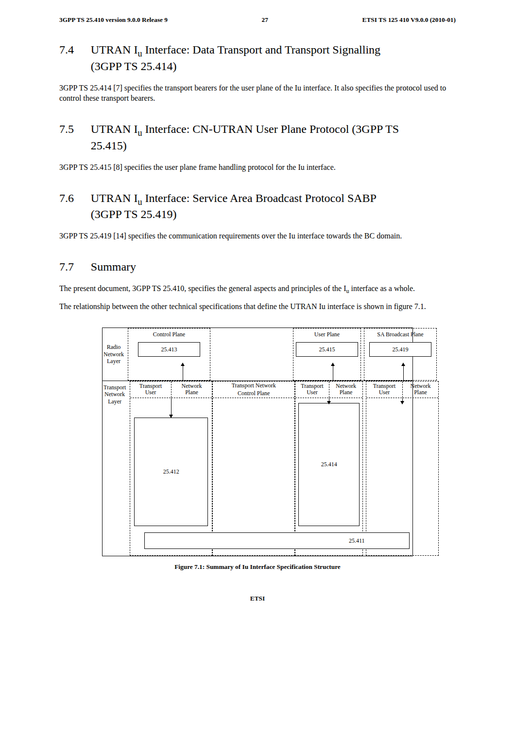3GPP TS 25.410 version 9.0.0 Release 9
27
ETSI TS 125 410 V9.0.0 (2010-01)
7.4 UTRAN Iu Interface: Data Transport and Transport Signalling (3GPP TS 25.414)
3GPP TS 25.414 [7] specifies the transport bearers for the user plane of the Iu interface. It also specifies the protocol used to control these transport bearers.
7.5 UTRAN Iu Interface: CN-UTRAN User Plane Protocol (3GPP TS 25.415)
3GPP TS 25.415 [8] specifies the user plane frame handling protocol for the Iu interface.
7.6 UTRAN Iu Interface: Service Area Broadcast Protocol SABP (3GPP TS 25.419)
3GPP TS 25.419 [14] specifies the communication requirements over the Iu interface towards the BC domain.
7.7 Summary
The present document, 3GPP TS 25.410, specifies the general aspects and principles of the Iu interface as a whole.
The relationship between the other technical specifications that define the UTRAN Iu interface is shown in figure 7.1.
Radio
Network
Layer
Control Plane
25.413
User Plane
25.415
SA Broadcast Plane
25.419
Transport
Network
Layer
Transport
User
Network
Plane
25.412
Transport Network
Control Plane
Transport
User
Network
Plane
25.414
Transport
User
Network
Plane
25.411
Figure 7.1: Summary of Iu Interface Specification Structure
ETSI